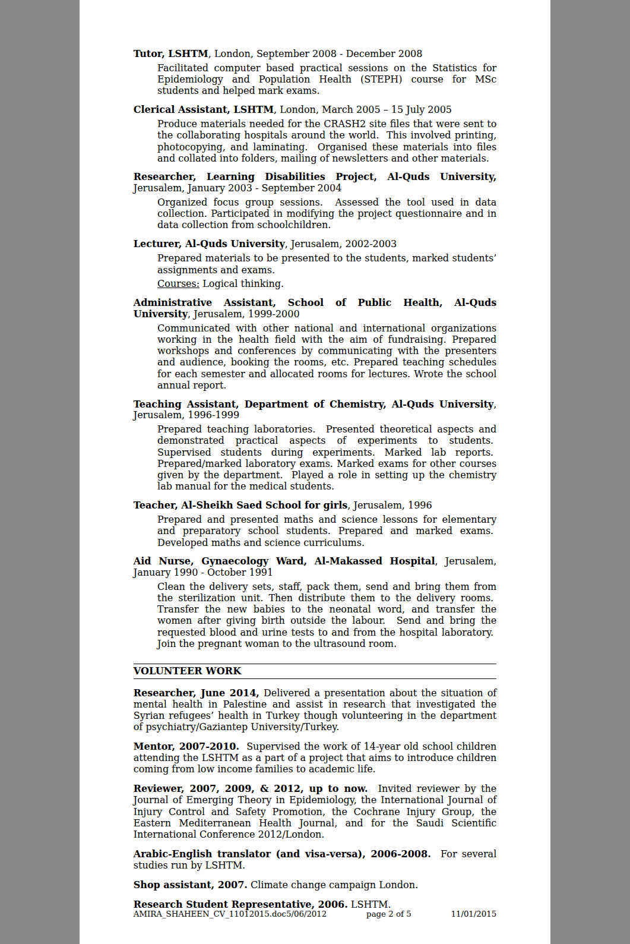Tutor, LSHTM, London, September 2008 - December 2008
Facilitated computer based practical sessions on the Statistics for Epidemiology and Population Health (STEPH) course for MSc students and helped mark exams.
Clerical Assistant, LSHTM, London, March 2005 – 15 July 2005
Produce materials needed for the CRASH2 site files that were sent to the collaborating hospitals around the world. This involved printing, photocopying, and laminating. Organised these materials into files and collated into folders, mailing of newsletters and other materials.
Researcher, Learning Disabilities Project, Al-Quds University, Jerusalem, January 2003 - September 2004
Organized focus group sessions. Assessed the tool used in data collection. Participated in modifying the project questionnaire and in data collection from schoolchildren.
Lecturer, Al-Quds University, Jerusalem, 2002-2003
Prepared materials to be presented to the students, marked students’ assignments and exams.
Courses: Logical thinking.
Administrative Assistant, School of Public Health, Al-Quds University, Jerusalem, 1999-2000
Communicated with other national and international organizations working in the health field with the aim of fundraising. Prepared workshops and conferences by communicating with the presenters and audience, booking the rooms, etc. Prepared teaching schedules for each semester and allocated rooms for lectures. Wrote the school annual report.
Teaching Assistant, Department of Chemistry, Al-Quds University, Jerusalem, 1996-1999
Prepared teaching laboratories. Presented theoretical aspects and demonstrated practical aspects of experiments to students. Supervised students during experiments. Marked lab reports. Prepared/marked laboratory exams. Marked exams for other courses given by the department. Played a role in setting up the chemistry lab manual for the medical students.
Teacher, Al-Sheikh Saed School for girls, Jerusalem, 1996
Prepared and presented maths and science lessons for elementary and preparatory school students. Prepared and marked exams. Developed maths and science curriculums.
Aid Nurse, Gynaecology Ward, Al-Makassed Hospital, Jerusalem, January 1990 - October 1991
Clean the delivery sets, staff, pack them, send and bring them from the sterilization unit. Then distribute them to the delivery rooms. Transfer the new babies to the neonatal word, and transfer the women after giving birth outside the labour. Send and bring the requested blood and urine tests to and from the hospital laboratory. Join the pregnant woman to the ultrasound room.
VOLUNTEER WORK
Researcher, June 2014, Delivered a presentation about the situation of mental health in Palestine and assist in research that investigated the Syrian refugees’ health in Turkey though volunteering in the department of psychiatry/Gaziantep University/Turkey.
Mentor, 2007-2010. Supervised the work of 14-year old school children attending the LSHTM as a part of a project that aims to introduce children coming from low income families to academic life.
Reviewer, 2007, 2009, & 2012, up to now. Invited reviewer by the Journal of Emerging Theory in Epidemiology, the International Journal of Injury Control and Safety Promotion, the Cochrane Injury Group, the Eastern Mediterranean Health Journal, and for the Saudi Scientific International Conference 2012/London.
Arabic-English translator (and visa-versa), 2006-2008. For several studies run by LSHTM.
Shop assistant, 2007. Climate change campaign London.
Research Student Representative, 2006. LSHTM.
AMIRA_SHAHEEN_CV_11012015.doc5/06/2012 page 2 of 5 11/01/2015